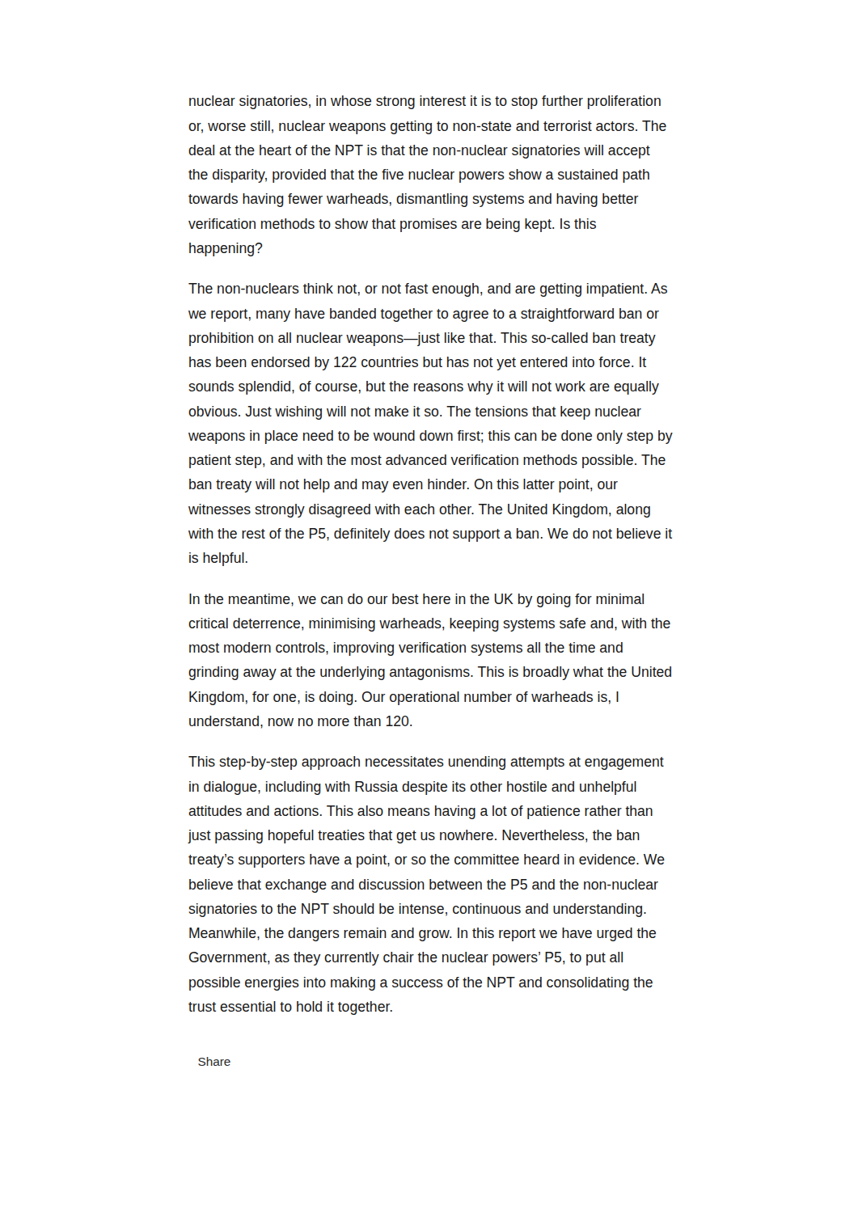nuclear signatories, in whose strong interest it is to stop further proliferation or, worse still, nuclear weapons getting to non-state and terrorist actors. The deal at the heart of the NPT is that the non-nuclear signatories will accept the disparity, provided that the five nuclear powers show a sustained path towards having fewer warheads, dismantling systems and having better verification methods to show that promises are being kept. Is this happening?
The non-nuclears think not, or not fast enough, and are getting impatient. As we report, many have banded together to agree to a straightforward ban or prohibition on all nuclear weapons—just like that. This so-called ban treaty has been endorsed by 122 countries but has not yet entered into force. It sounds splendid, of course, but the reasons why it will not work are equally obvious. Just wishing will not make it so. The tensions that keep nuclear weapons in place need to be wound down first; this can be done only step by patient step, and with the most advanced verification methods possible. The ban treaty will not help and may even hinder. On this latter point, our witnesses strongly disagreed with each other. The United Kingdom, along with the rest of the P5, definitely does not support a ban. We do not believe it is helpful.
In the meantime, we can do our best here in the UK by going for minimal critical deterrence, minimising warheads, keeping systems safe and, with the most modern controls, improving verification systems all the time and grinding away at the underlying antagonisms. This is broadly what the United Kingdom, for one, is doing. Our operational number of warheads is, I understand, now no more than 120.
This step-by-step approach necessitates unending attempts at engagement in dialogue, including with Russia despite its other hostile and unhelpful attitudes and actions. This also means having a lot of patience rather than just passing hopeful treaties that get us nowhere. Nevertheless, the ban treaty’s supporters have a point, or so the committee heard in evidence. We believe that exchange and discussion between the P5 and the non-nuclear signatories to the NPT should be intense, continuous and understanding. Meanwhile, the dangers remain and grow. In this report we have urged the Government, as they currently chair the nuclear powers’ P5, to put all possible energies into making a success of the NPT and consolidating the trust essential to hold it together.
Share